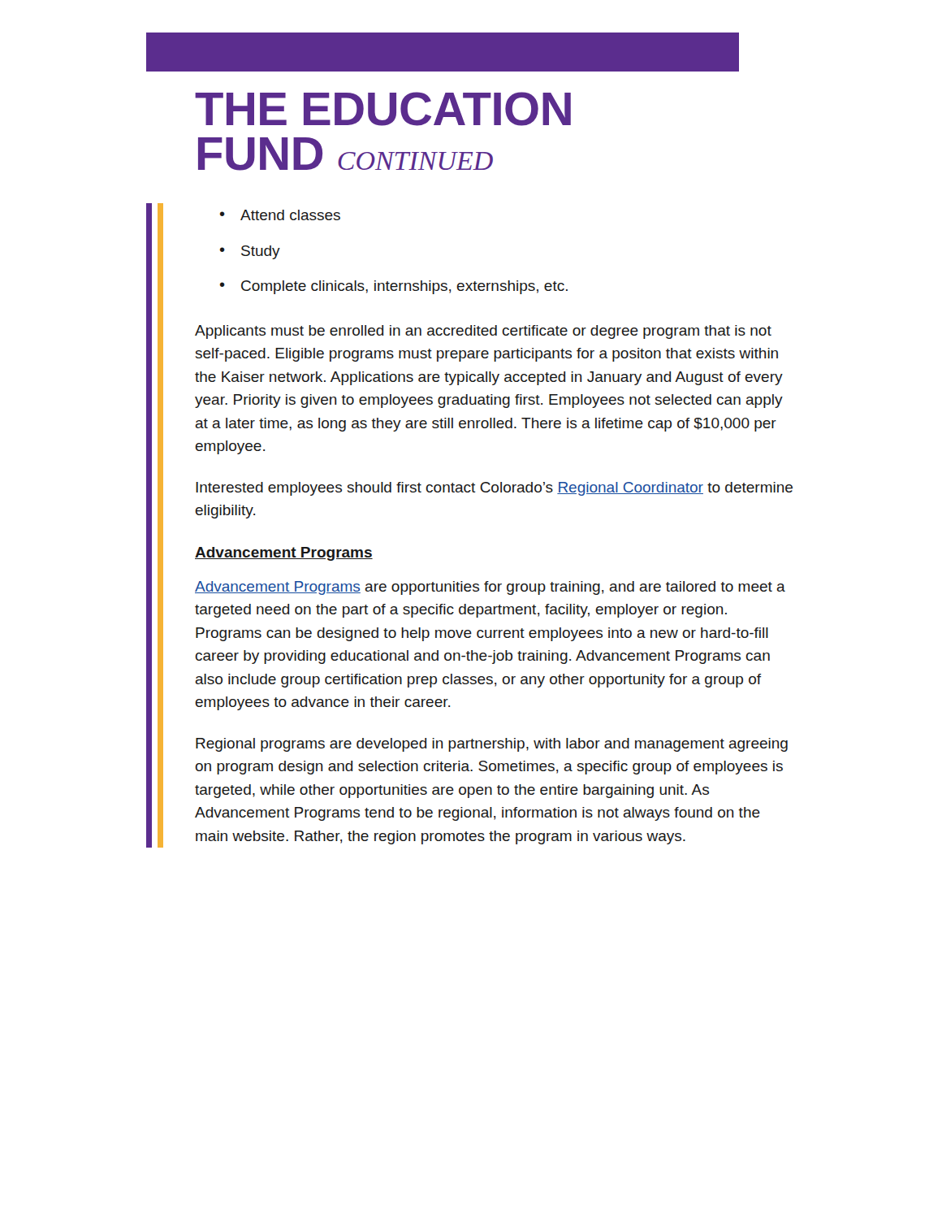The Education
Fund Continued
Attend classes
Study
Complete clinicals, internships, externships, etc.
Applicants must be enrolled in an accredited certificate or degree program that is not self-paced. Eligible programs must prepare participants for a positon that exists within the Kaiser network. Applications are typically accepted in January and August of every year. Priority is given to employees graduating first. Employees not selected can apply at a later time, as long as they are still enrolled. There is a lifetime cap of $10,000 per employee.
Interested employees should first contact Colorado’s Regional Coordinator to determine eligibility.
Advancement Programs
Advancement Programs are opportunities for group training, and are tailored to meet a targeted need on the part of a specific department, facility, employer or region. Programs can be designed to help move current employees into a new or hard-to-fill career by providing educational and on-the-job training. Advancement Programs can also include group certification prep classes, or any other opportunity for a group of employees to advance in their career.
Regional programs are developed in partnership, with labor and management agreeing on program design and selection criteria. Sometimes, a specific group of employees is targeted, while other opportunities are open to the entire bargaining unit. As Advancement Programs tend to be regional, information is not always found on the main website. Rather, the region promotes the program in various ways.